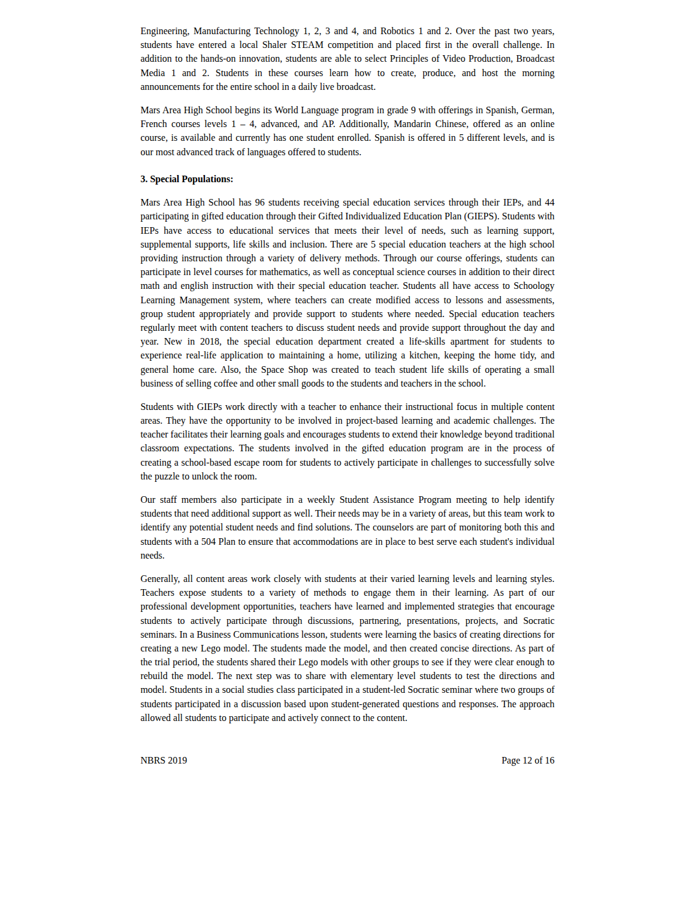Engineering, Manufacturing Technology 1, 2, 3 and 4, and Robotics 1 and 2. Over the past two years, students have entered a local Shaler STEAM competition and placed first in the overall challenge. In addition to the hands-on innovation, students are able to select Principles of Video Production, Broadcast Media 1 and 2. Students in these courses learn how to create, produce, and host the morning announcements for the entire school in a daily live broadcast.
Mars Area High School begins its World Language program in grade 9 with offerings in Spanish, German, French courses levels 1 – 4, advanced, and AP. Additionally, Mandarin Chinese, offered as an online course, is available and currently has one student enrolled. Spanish is offered in 5 different levels, and is our most advanced track of languages offered to students.
3. Special Populations:
Mars Area High School has 96 students receiving special education services through their IEPs, and 44 participating in gifted education through their Gifted Individualized Education Plan (GIEPS). Students with IEPs have access to educational services that meets their level of needs, such as learning support, supplemental supports, life skills and inclusion. There are 5 special education teachers at the high school providing instruction through a variety of delivery methods. Through our course offerings, students can participate in level courses for mathematics, as well as conceptual science courses in addition to their direct math and english instruction with their special education teacher. Students all have access to Schoology Learning Management system, where teachers can create modified access to lessons and assessments, group student appropriately and provide support to students where needed. Special education teachers regularly meet with content teachers to discuss student needs and provide support throughout the day and year. New in 2018, the special education department created a life-skills apartment for students to experience real-life application to maintaining a home, utilizing a kitchen, keeping the home tidy, and general home care. Also, the Space Shop was created to teach student life skills of operating a small business of selling coffee and other small goods to the students and teachers in the school.
Students with GIEPs work directly with a teacher to enhance their instructional focus in multiple content areas. They have the opportunity to be involved in project-based learning and academic challenges. The teacher facilitates their learning goals and encourages students to extend their knowledge beyond traditional classroom expectations. The students involved in the gifted education program are in the process of creating a school-based escape room for students to actively participate in challenges to successfully solve the puzzle to unlock the room.
Our staff members also participate in a weekly Student Assistance Program meeting to help identify students that need additional support as well. Their needs may be in a variety of areas, but this team work to identify any potential student needs and find solutions. The counselors are part of monitoring both this and students with a 504 Plan to ensure that accommodations are in place to best serve each student's individual needs.
Generally, all content areas work closely with students at their varied learning levels and learning styles. Teachers expose students to a variety of methods to engage them in their learning. As part of our professional development opportunities, teachers have learned and implemented strategies that encourage students to actively participate through discussions, partnering, presentations, projects, and Socratic seminars. In a Business Communications lesson, students were learning the basics of creating directions for creating a new Lego model. The students made the model, and then created concise directions. As part of the trial period, the students shared their Lego models with other groups to see if they were clear enough to rebuild the model. The next step was to share with elementary level students to test the directions and model. Students in a social studies class participated in a student-led Socratic seminar where two groups of students participated in a discussion based upon student-generated questions and responses. The approach allowed all students to participate and actively connect to the content.
NBRS 2019 Page 12 of 16